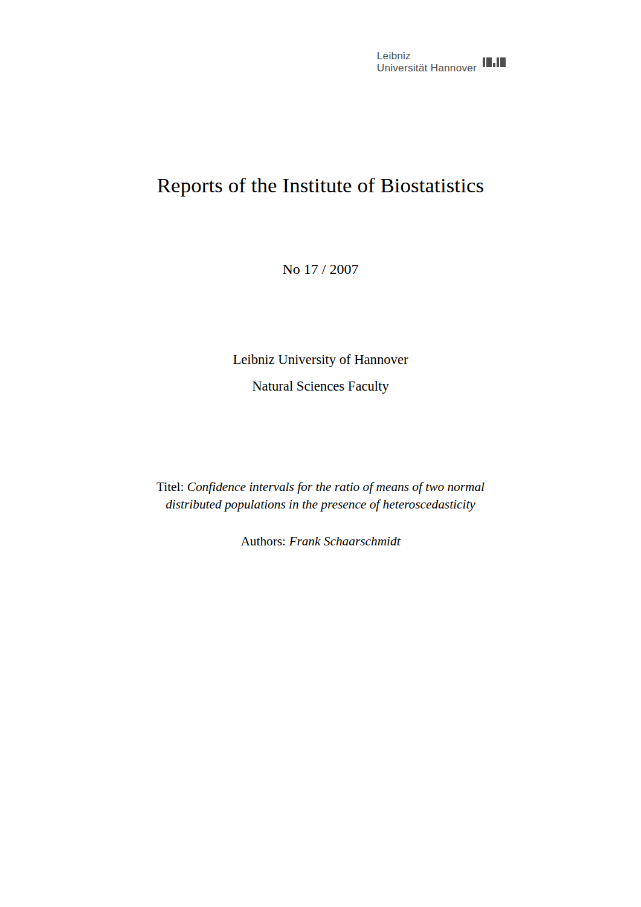Leibniz Universität Hannover
Reports of the Institute of Biostatistics
No 17 / 2007
Leibniz University of Hannover
Natural Sciences Faculty
Titel: Confidence intervals for the ratio of means of two normal distributed populations in the presence of heteroscedasticity
Authors: Frank Schaarschmidt